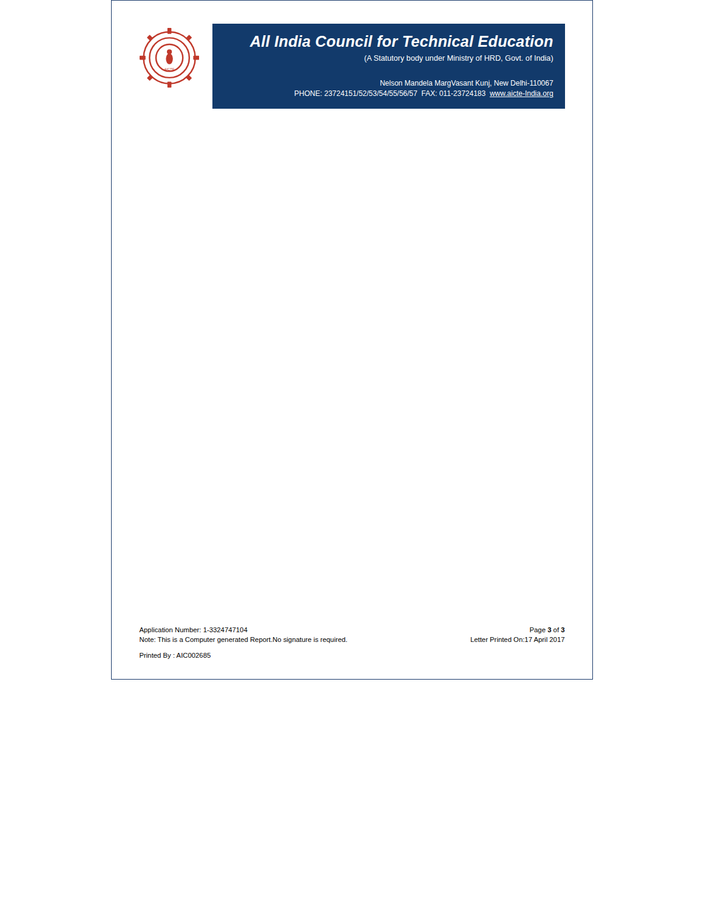AICTE
All India Council for Technical Education
(A Statutory body under Ministry of HRD, Govt. of India)
Nelson Mandela MargVasant Kunj, New Delhi-110067
PHONE: 23724151/52/53/54/55/56/57 FAX: 011-23724183 www.aicte-India.org
Application Number: 1-3324747104
Note: This is a Computer generated Report.No signature is required.
Page 3 of 3
Letter Printed On:17 April 2017
Printed By : AIC002685